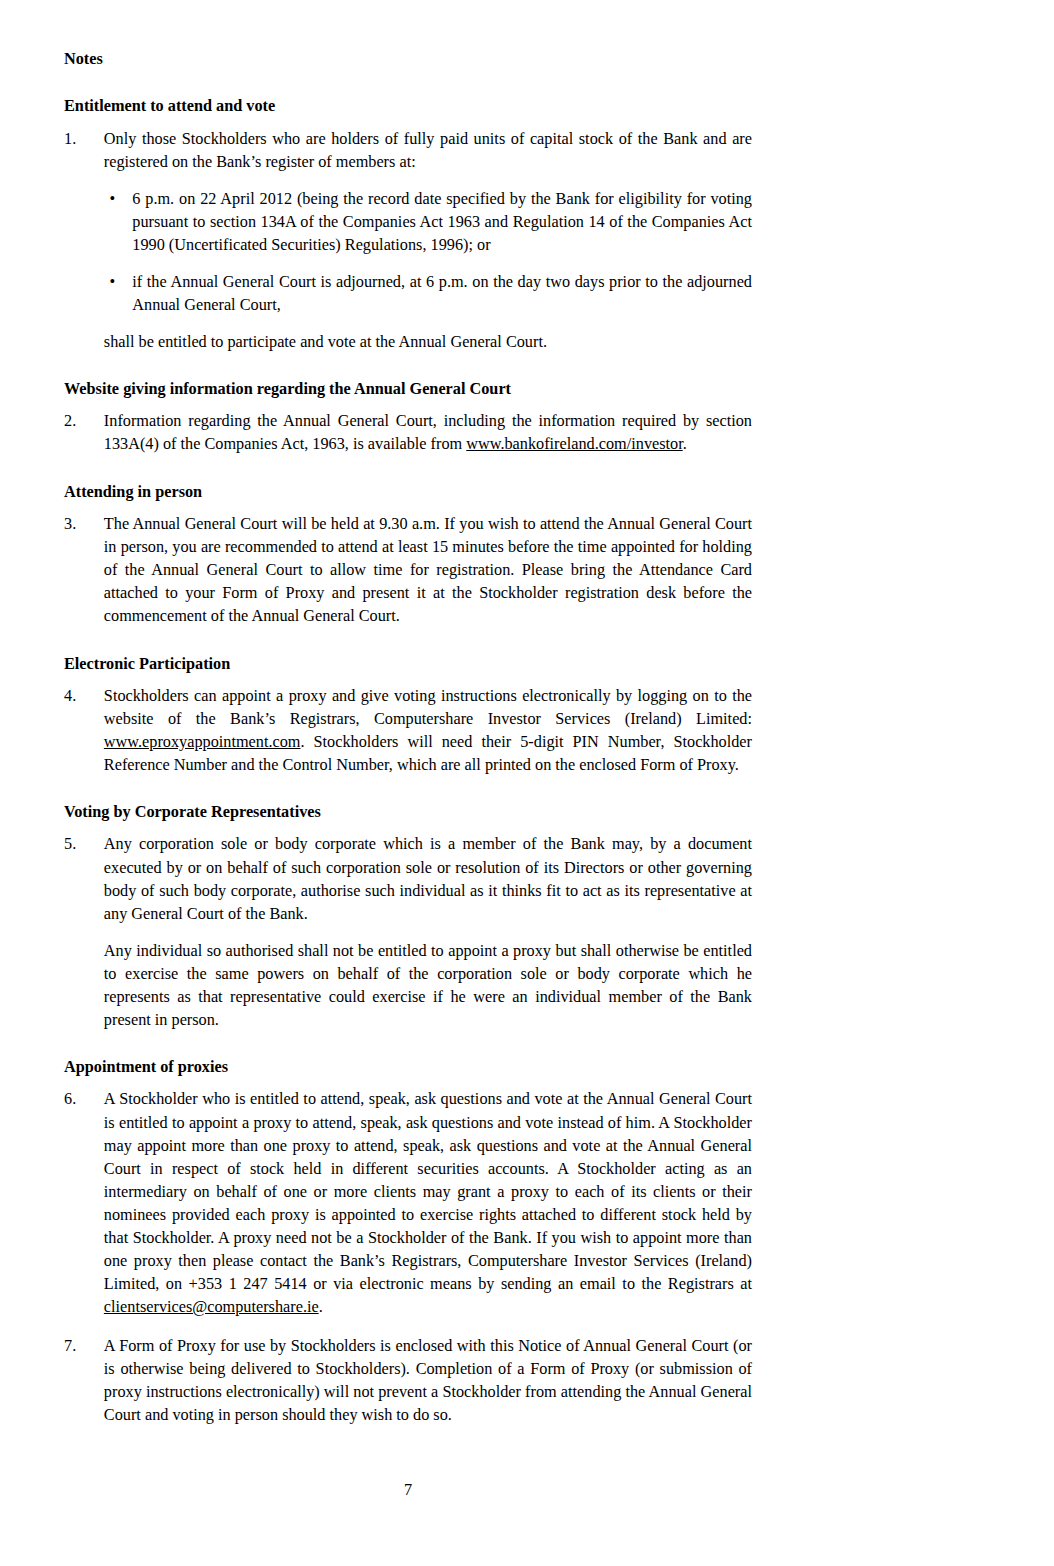Notes
Entitlement to attend and vote
1.
Only those Stockholders who are holders of fully paid units of capital stock of the Bank and are registered on the Bank’s register of members at:
6 p.m. on 22 April 2012 (being the record date specified by the Bank for eligibility for voting pursuant to section 134A of the Companies Act 1963 and Regulation 14 of the Companies Act 1990 (Uncertificated Securities) Regulations, 1996); or
if the Annual General Court is adjourned, at 6 p.m. on the day two days prior to the adjourned Annual General Court,
shall be entitled to participate and vote at the Annual General Court.
Website giving information regarding the Annual General Court
2.
Information regarding the Annual General Court, including the information required by section 133A(4) of the Companies Act, 1963, is available from www.bankofireland.com/investor.
Attending in person
3.
The Annual General Court will be held at 9.30 a.m. If you wish to attend the Annual General Court in person, you are recommended to attend at least 15 minutes before the time appointed for holding of the Annual General Court to allow time for registration. Please bring the Attendance Card attached to your Form of Proxy and present it at the Stockholder registration desk before the commencement of the Annual General Court.
Electronic Participation
4.
Stockholders can appoint a proxy and give voting instructions electronically by logging on to the website of the Bank’s Registrars, Computershare Investor Services (Ireland) Limited: www.eproxyappointment.com. Stockholders will need their 5-digit PIN Number, Stockholder Reference Number and the Control Number, which are all printed on the enclosed Form of Proxy.
Voting by Corporate Representatives
5.
Any corporation sole or body corporate which is a member of the Bank may, by a document executed by or on behalf of such corporation sole or resolution of its Directors or other governing body of such body corporate, authorise such individual as it thinks fit to act as its representative at any General Court of the Bank.
Any individual so authorised shall not be entitled to appoint a proxy but shall otherwise be entitled to exercise the same powers on behalf of the corporation sole or body corporate which he represents as that representative could exercise if he were an individual member of the Bank present in person.
Appointment of proxies
6.
A Stockholder who is entitled to attend, speak, ask questions and vote at the Annual General Court is entitled to appoint a proxy to attend, speak, ask questions and vote instead of him. A Stockholder may appoint more than one proxy to attend, speak, ask questions and vote at the Annual General Court in respect of stock held in different securities accounts. A Stockholder acting as an intermediary on behalf of one or more clients may grant a proxy to each of its clients or their nominees provided each proxy is appointed to exercise rights attached to different stock held by that Stockholder. A proxy need not be a Stockholder of the Bank. If you wish to appoint more than one proxy then please contact the Bank’s Registrars, Computershare Investor Services (Ireland) Limited, on +353 1 247 5414 or via electronic means by sending an email to the Registrars at clientservices@computershare.ie.
7.
A Form of Proxy for use by Stockholders is enclosed with this Notice of Annual General Court (or is otherwise being delivered to Stockholders). Completion of a Form of Proxy (or submission of proxy instructions electronically) will not prevent a Stockholder from attending the Annual General Court and voting in person should they wish to do so.
7